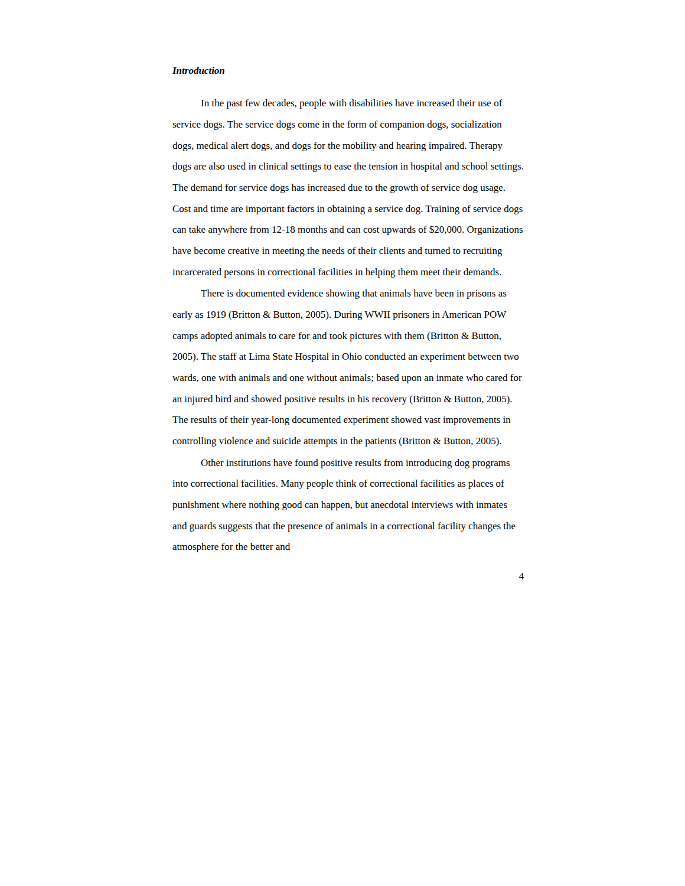Introduction
In the past few decades, people with disabilities have increased their use of service dogs. The service dogs come in the form of companion dogs, socialization dogs, medical alert dogs, and dogs for the mobility and hearing impaired. Therapy dogs are also used in clinical settings to ease the tension in hospital and school settings. The demand for service dogs has increased due to the growth of service dog usage. Cost and time are important factors in obtaining a service dog. Training of service dogs can take anywhere from 12-18 months and can cost upwards of $20,000. Organizations have become creative in meeting the needs of their clients and turned to recruiting incarcerated persons in correctional facilities in helping them meet their demands.
There is documented evidence showing that animals have been in prisons as early as 1919 (Britton & Button, 2005). During WWII prisoners in American POW camps adopted animals to care for and took pictures with them (Britton & Button, 2005). The staff at Lima State Hospital in Ohio conducted an experiment between two wards, one with animals and one without animals; based upon an inmate who cared for an injured bird and showed positive results in his recovery (Britton & Button, 2005). The results of their year-long documented experiment showed vast improvements in controlling violence and suicide attempts in the patients (Britton & Button, 2005).
Other institutions have found positive results from introducing dog programs into correctional facilities. Many people think of correctional facilities as places of punishment where nothing good can happen, but anecdotal interviews with inmates and guards suggests that the presence of animals in a correctional facility changes the atmosphere for the better and
4